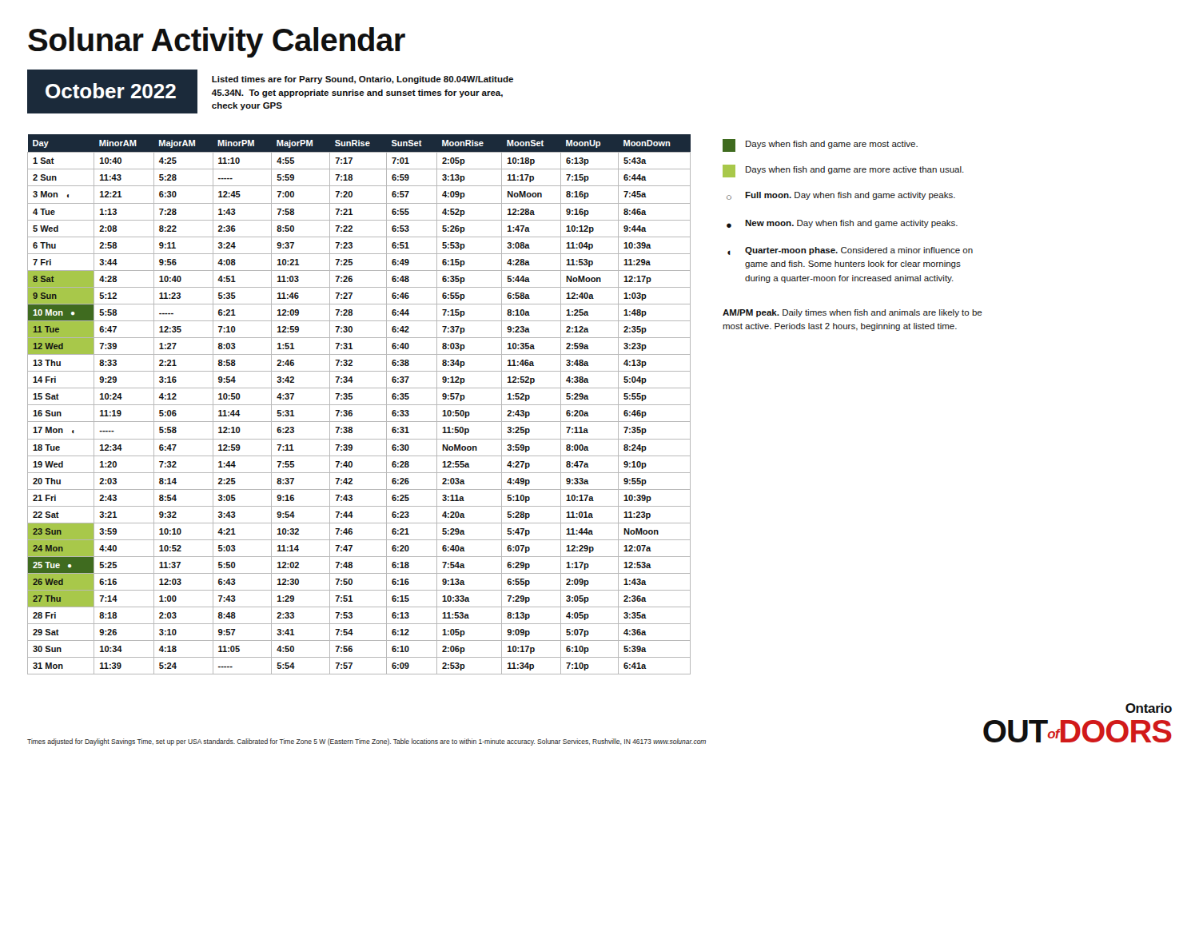Solunar Activity Calendar
October 2022
Listed times are for Parry Sound, Ontario, Longitude 80.04W/Latitude 45.34N. To get appropriate sunrise and sunset times for your area, check your GPS
| Day | MinorAM | MajorAM | MinorPM | MajorPM | SunRise | SunSet | MoonRise | MoonSet | MoonUp | MoonDown |
| --- | --- | --- | --- | --- | --- | --- | --- | --- | --- | --- |
| 1 Sat | 10:40 | 4:25 | 11:10 | 4:55 | 7:17 | 7:01 | 2:05p | 10:18p | 6:13p | 5:43a |
| 2 Sun | 11:43 | 5:28 | ----- | 5:59 | 7:18 | 6:59 | 3:13p | 11:17p | 7:15p | 6:44a |
| 3 Mon ◖ | 12:21 | 6:30 | 12:45 | 7:00 | 7:20 | 6:57 | 4:09p | NoMoon | 8:16p | 7:45a |
| 4 Tue | 1:13 | 7:28 | 1:43 | 7:58 | 7:21 | 6:55 | 4:52p | 12:28a | 9:16p | 8:46a |
| 5 Wed | 2:08 | 8:22 | 2:36 | 8:50 | 7:22 | 6:53 | 5:26p | 1:47a | 10:12p | 9:44a |
| 6 Thu | 2:58 | 9:11 | 3:24 | 9:37 | 7:23 | 6:51 | 5:53p | 3:08a | 11:04p | 10:39a |
| 7 Fri | 3:44 | 9:56 | 4:08 | 10:21 | 7:25 | 6:49 | 6:15p | 4:28a | 11:53p | 11:29a |
| 8 Sat | 4:28 | 10:40 | 4:51 | 11:03 | 7:26 | 6:48 | 6:35p | 5:44a | NoMoon | 12:17p |
| 9 Sun | 5:12 | 11:23 | 5:35 | 11:46 | 7:27 | 6:46 | 6:55p | 6:58a | 12:40a | 1:03p |
| 10 Mon ● | 5:58 | ----- | 6:21 | 12:09 | 7:28 | 6:44 | 7:15p | 8:10a | 1:25a | 1:48p |
| 11 Tue | 6:47 | 12:35 | 7:10 | 12:59 | 7:30 | 6:42 | 7:37p | 9:23a | 2:12a | 2:35p |
| 12 Wed | 7:39 | 1:27 | 8:03 | 1:51 | 7:31 | 6:40 | 8:03p | 10:35a | 2:59a | 3:23p |
| 13 Thu | 8:33 | 2:21 | 8:58 | 2:46 | 7:32 | 6:38 | 8:34p | 11:46a | 3:48a | 4:13p |
| 14 Fri | 9:29 | 3:16 | 9:54 | 3:42 | 7:34 | 6:37 | 9:12p | 12:52p | 4:38a | 5:04p |
| 15 Sat | 10:24 | 4:12 | 10:50 | 4:37 | 7:35 | 6:35 | 9:57p | 1:52p | 5:29a | 5:55p |
| 16 Sun | 11:19 | 5:06 | 11:44 | 5:31 | 7:36 | 6:33 | 10:50p | 2:43p | 6:20a | 6:46p |
| 17 Mon ◖ | ----- | 5:58 | 12:10 | 6:23 | 7:38 | 6:31 | 11:50p | 3:25p | 7:11a | 7:35p |
| 18 Tue | 12:34 | 6:47 | 12:59 | 7:11 | 7:39 | 6:30 | NoMoon | 3:59p | 8:00a | 8:24p |
| 19 Wed | 1:20 | 7:32 | 1:44 | 7:55 | 7:40 | 6:28 | 12:55a | 4:27p | 8:47a | 9:10p |
| 20 Thu | 2:03 | 8:14 | 2:25 | 8:37 | 7:42 | 6:26 | 2:03a | 4:49p | 9:33a | 9:55p |
| 21 Fri | 2:43 | 8:54 | 3:05 | 9:16 | 7:43 | 6:25 | 3:11a | 5:10p | 10:17a | 10:39p |
| 22 Sat | 3:21 | 9:32 | 3:43 | 9:54 | 7:44 | 6:23 | 4:20a | 5:28p | 11:01a | 11:23p |
| 23 Sun | 3:59 | 10:10 | 4:21 | 10:32 | 7:46 | 6:21 | 5:29a | 5:47p | 11:44a | NoMoon |
| 24 Mon | 4:40 | 10:52 | 5:03 | 11:14 | 7:47 | 6:20 | 6:40a | 6:07p | 12:29p | 12:07a |
| 25 Tue ● | 5:25 | 11:37 | 5:50 | 12:02 | 7:48 | 6:18 | 7:54a | 6:29p | 1:17p | 12:53a |
| 26 Wed | 6:16 | 12:03 | 6:43 | 12:30 | 7:50 | 6:16 | 9:13a | 6:55p | 2:09p | 1:43a |
| 27 Thu | 7:14 | 1:00 | 7:43 | 1:29 | 7:51 | 6:15 | 10:33a | 7:29p | 3:05p | 2:36a |
| 28 Fri | 8:18 | 2:03 | 8:48 | 2:33 | 7:53 | 6:13 | 11:53a | 8:13p | 4:05p | 3:35a |
| 29 Sat | 9:26 | 3:10 | 9:57 | 3:41 | 7:54 | 6:12 | 1:05p | 9:09p | 5:07p | 4:36a |
| 30 Sun | 10:34 | 4:18 | 11:05 | 4:50 | 7:56 | 6:10 | 2:06p | 10:17p | 6:10p | 5:39a |
| 31 Mon | 11:39 | 5:24 | ----- | 5:54 | 7:57 | 6:09 | 2:53p | 11:34p | 7:10p | 6:41a |
Days when fish and game are most active.
Days when fish and game are more active than usual.
○
Full moon. Day when fish and game activity peaks.
●
New moon. Day when fish and game activity peaks.
◖
Quarter-moon phase. Considered a minor influence on game and fish. Some hunters look for clear mornings during a quarter-moon for increased animal activity.
AM/PM peak. Daily times when fish and animals are likely to be most active. Periods last 2 hours, beginning at listed time.
Times adjusted for Daylight Savings Time, set up per USA standards. Calibrated for Time Zone 5 W (Eastern Time Zone). Table locations are to within 1-minute accuracy. Solunar Services, Rushville, IN 46173 www.solunar.com
Ontario
OUT of DOORS